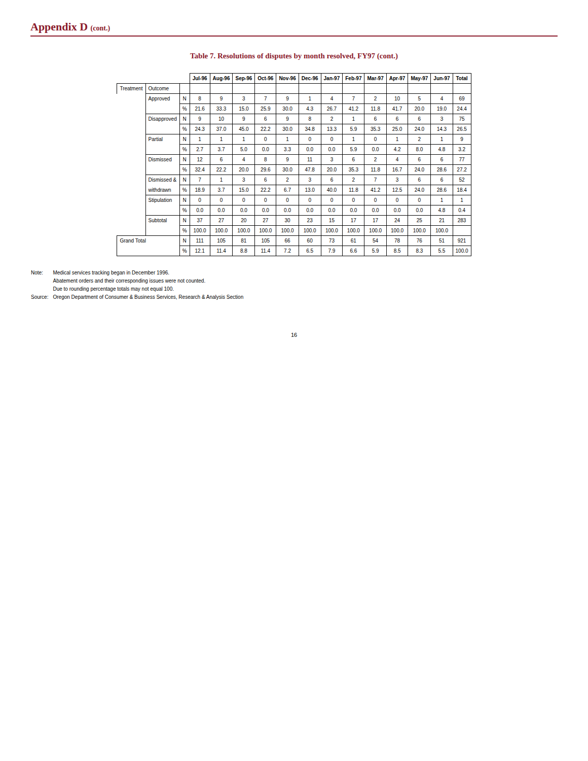Appendix D (cont.)
Table 7. Resolutions of disputes by month resolved, FY97 (cont.)
| | | | Jul-96 | Aug-96 | Sep-96 | Oct-96 | Nov-96 | Dec-96 | Jan-97 | Feb-97 | Mar-97 | Apr-97 | May-97 | Jun-97 | Total |
| --- | --- | --- | --- | --- | --- | --- | --- | --- | --- | --- | --- | --- | --- | --- | --- |
| Treatment | Outcome | | | | | | | | | | | | | | |
| | Approved | N | 8 | 9 | 3 | 7 | 9 | 1 | 4 | 7 | 2 | 10 | 5 | 4 | 69 |
| | | % | 21.6 | 33.3 | 15.0 | 25.9 | 30.0 | 4.3 | 26.7 | 41.2 | 11.8 | 41.7 | 20.0 | 19.0 | 24.4 |
| | Disapproved | N | 9 | 10 | 9 | 6 | 9 | 8 | 2 | 1 | 6 | 6 | 6 | 3 | 75 |
| | | % | 24.3 | 37.0 | 45.0 | 22.2 | 30.0 | 34.8 | 13.3 | 5.9 | 35.3 | 25.0 | 24.0 | 14.3 | 26.5 |
| | Partial | N | 1 | 1 | 1 | 0 | 1 | 0 | 0 | 1 | 0 | 1 | 2 | 1 | 9 |
| | | % | 2.7 | 3.7 | 5.0 | 0.0 | 3.3 | 0.0 | 0.0 | 5.9 | 0.0 | 4.2 | 8.0 | 4.8 | 3.2 |
| | Dismissed | N | 12 | 6 | 4 | 8 | 9 | 11 | 3 | 6 | 2 | 4 | 6 | 6 | 77 |
| | | % | 32.4 | 22.2 | 20.0 | 29.6 | 30.0 | 47.8 | 20.0 | 35.3 | 11.8 | 16.7 | 24.0 | 28.6 | 27.2 |
| | Dismissed & | N | 7 | 1 | 3 | 6 | 2 | 3 | 6 | 2 | 7 | 3 | 6 | 6 | 52 |
| | withdrawn | % | 18.9 | 3.7 | 15.0 | 22.2 | 6.7 | 13.0 | 40.0 | 11.8 | 41.2 | 12.5 | 24.0 | 28.6 | 18.4 |
| | Stipulation | N | 0 | 0 | 0 | 0 | 0 | 0 | 0 | 0 | 0 | 0 | 0 | 1 | 1 |
| | | % | 0.0 | 0.0 | 0.0 | 0.0 | 0.0 | 0.0 | 0.0 | 0.0 | 0.0 | 0.0 | 0.0 | 4.8 | 0.4 |
| | Subtotal | N | 37 | 27 | 20 | 27 | 30 | 23 | 15 | 17 | 17 | 24 | 25 | 21 | 283 |
| | | % | 100.0 | 100.0 | 100.0 | 100.0 | 100.0 | 100.0 | 100.0 | 100.0 | 100.0 | 100.0 | 100.0 | 100.0 | |
| Grand Total | N | 111 | 105 | 81 | 105 | 66 | 60 | 73 | 61 | 54 | 78 | 76 | 51 | 921 |
| | % | 12.1 | 11.4 | 8.8 | 11.4 | 7.2 | 6.5 | 7.9 | 6.6 | 5.9 | 8.5 | 8.3 | 5.5 | 100.0 |
| Note: | Medical services tracking began in December 1996. |
| | Abatement orders and their corresponding issues were not counted. |
| | Due to rounding percentage totals may not equal 100. |
| Source: | Oregon Department of Consumer & Business Services, Research & Analysis Section |
16